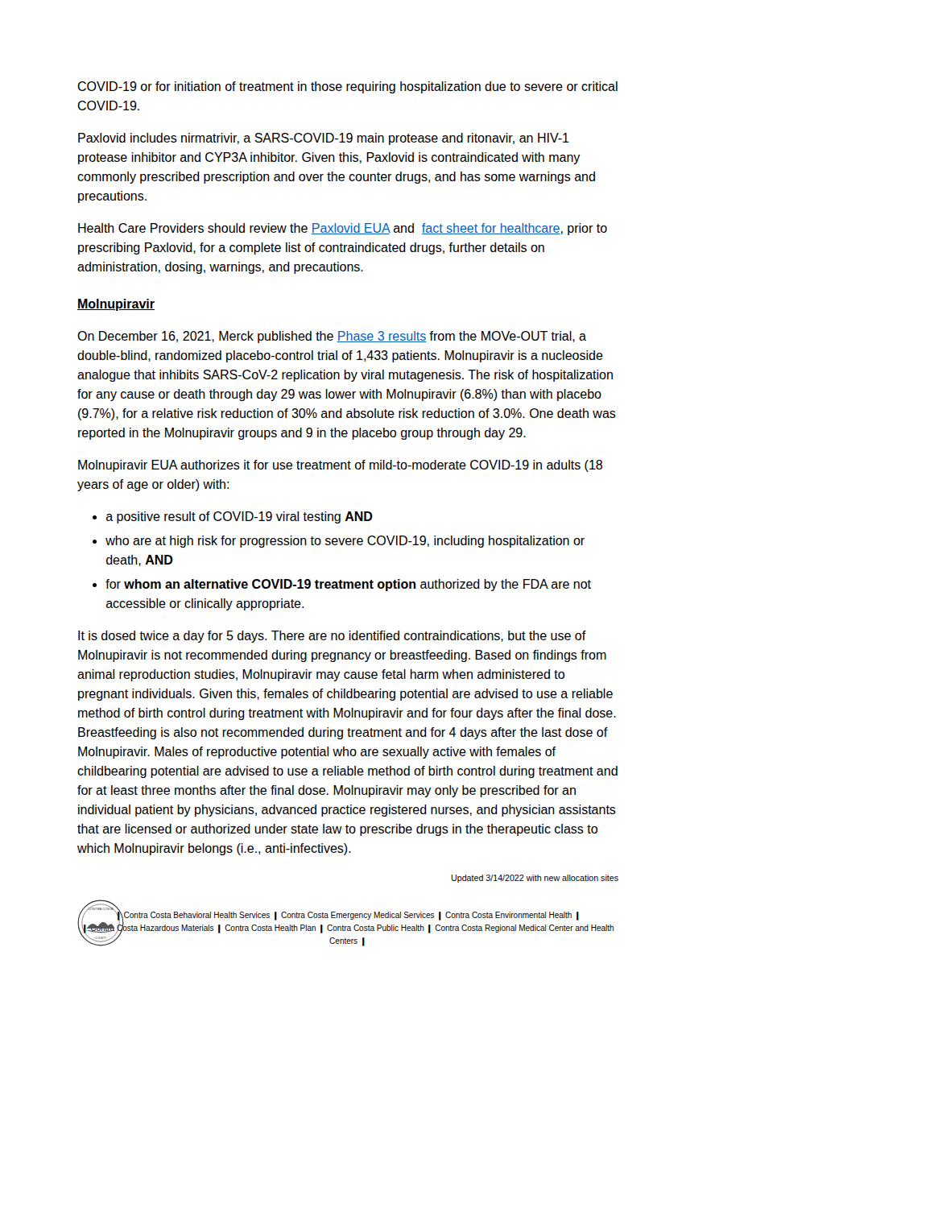COVID-19 or for initiation of treatment in those requiring hospitalization due to severe or critical COVID-19.
Paxlovid includes nirmatrivir, a SARS-COVID-19 main protease and ritonavir, an HIV-1 protease inhibitor and CYP3A inhibitor. Given this, Paxlovid is contraindicated with many commonly prescribed prescription and over the counter drugs, and has some warnings and precautions.
Health Care Providers should review the Paxlovid EUA and fact sheet for healthcare, prior to prescribing Paxlovid, for a complete list of contraindicated drugs, further details on administration, dosing, warnings, and precautions.
Molnupiravir
On December 16, 2021, Merck published the Phase 3 results from the MOVe-OUT trial, a double-blind, randomized placebo-control trial of 1,433 patients. Molnupiravir is a nucleoside analogue that inhibits SARS-CoV-2 replication by viral mutagenesis. The risk of hospitalization for any cause or death through day 29 was lower with Molnupiravir (6.8%) than with placebo (9.7%), for a relative risk reduction of 30% and absolute risk reduction of 3.0%. One death was reported in the Molnupiravir groups and 9 in the placebo group through day 29.
Molnupiravir EUA authorizes it for use treatment of mild-to-moderate COVID-19 in adults (18 years of age or older) with:
a positive result of COVID-19 viral testing AND
who are at high risk for progression to severe COVID-19, including hospitalization or death, AND
for whom an alternative COVID-19 treatment option authorized by the FDA are not accessible or clinically appropriate.
It is dosed twice a day for 5 days. There are no identified contraindications, but the use of Molnupiravir is not recommended during pregnancy or breastfeeding. Based on findings from animal reproduction studies, Molnupiravir may cause fetal harm when administered to pregnant individuals. Given this, females of childbearing potential are advised to use a reliable method of birth control during treatment with Molnupiravir and for four days after the final dose. Breastfeeding is also not recommended during treatment and for 4 days after the last dose of Molnupiravir. Males of reproductive potential who are sexually active with females of childbearing potential are advised to use a reliable method of birth control during treatment and for at least three months after the final dose. Molnupiravir may only be prescribed for an individual patient by physicians, advanced practice registered nurses, and physician assistants that are licensed or authorized under state law to prescribe drugs in the therapeutic class to which Molnupiravir belongs (i.e., anti-infectives).
Updated 3/14/2022 with new allocation sites
CONTRA COSTA COUNTY
❙ Contra Costa Behavioral Health Services ❙ Contra Costa Emergency Medical Services ❙ Contra Costa Environmental Health ❙
❙ Contra Costa Hazardous Materials ❙ Contra Costa Health Plan ❙ Contra Costa Public Health ❙ Contra Costa Regional Medical Center and Health Centers ❙